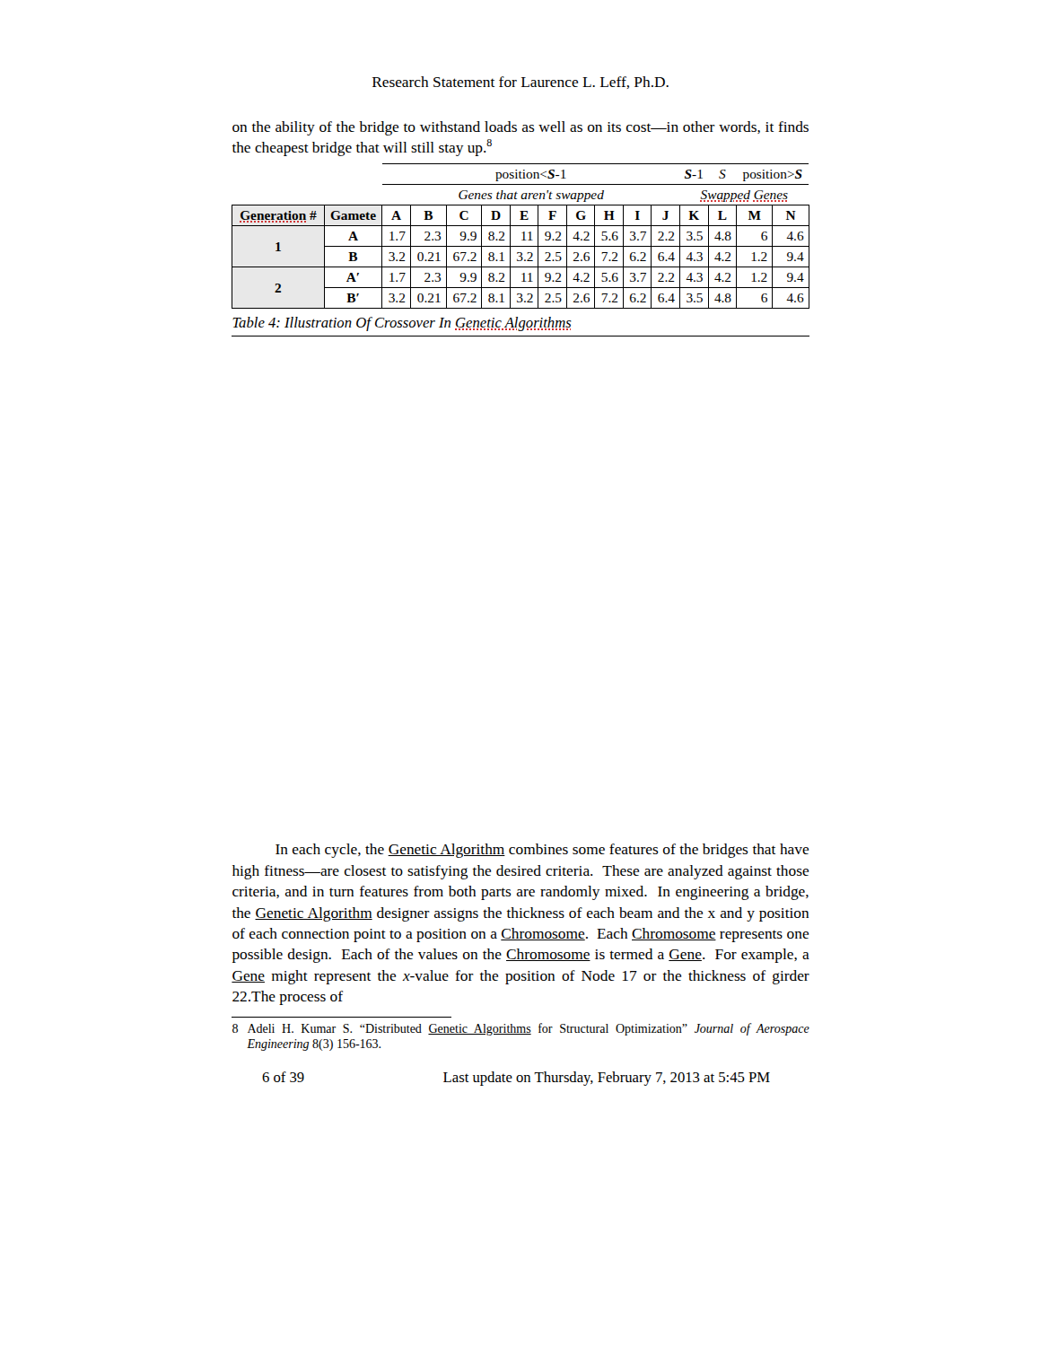Research Statement for Laurence L. Leff, Ph.D.
on the ability of the bridge to withstand loads as well as on its cost—in other words, it finds the cheapest bridge that will still stay up.8
| | | position< S -1 | S -1 | S | position> S |
| | | Genes that aren't swapped | Swapped Genes |
| Generation # | Gamete | A | B | C | D | E | F | G | H | I | J | K | L | M | N |
| 1 | A | 1.7 | 2.3 | 9.9 | 8.2 | 11 | 9.2 | 4.2 | 5.6 | 3.7 | 2.2 | 3.5 | 4.8 | 6 | 4.6 |
| B | 3.2 | 0.21 | 67.2 | 8.1 | 3.2 | 2.5 | 2.6 | 7.2 | 6.2 | 6.4 | 4.3 | 4.2 | 1.2 | 9.4 |
| 2 | A′ | 1.7 | 2.3 | 9.9 | 8.2 | 11 | 9.2 | 4.2 | 5.6 | 3.7 | 2.2 | 4.3 | 4.2 | 1.2 | 9.4 |
| B′ | 3.2 | 0.21 | 67.2 | 8.1 | 3.2 | 2.5 | 2.6 | 7.2 | 6.2 | 6.4 | 3.5 | 4.8 | 6 | 4.6 |
Table 4: Illustration Of Crossover In Genetic Algorithms
In each cycle, the Genetic Algorithm combines some features of the bridges that have high fitness—are closest to satisfying the desired criteria. These are analyzed against those criteria, and in turn features from both parts are randomly mixed. In engineering a bridge, the Genetic Algorithm designer assigns the thickness of each beam and the x and y position of each connection point to a position on a Chromosome. Each Chromosome represents one possible design. Each of the values on the Chromosome is termed a Gene. For example, a Gene might represent the x-value for the position of Node 17 or the thickness of girder 22.The process of
8
Adeli H. Kumar S. “Distributed Genetic Algorithms for Structural Optimization” Journal of Aerospace Engineering 8(3) 156-163.
6 of 39
Last update on Thursday, February 7, 2013 at 5:45 PM